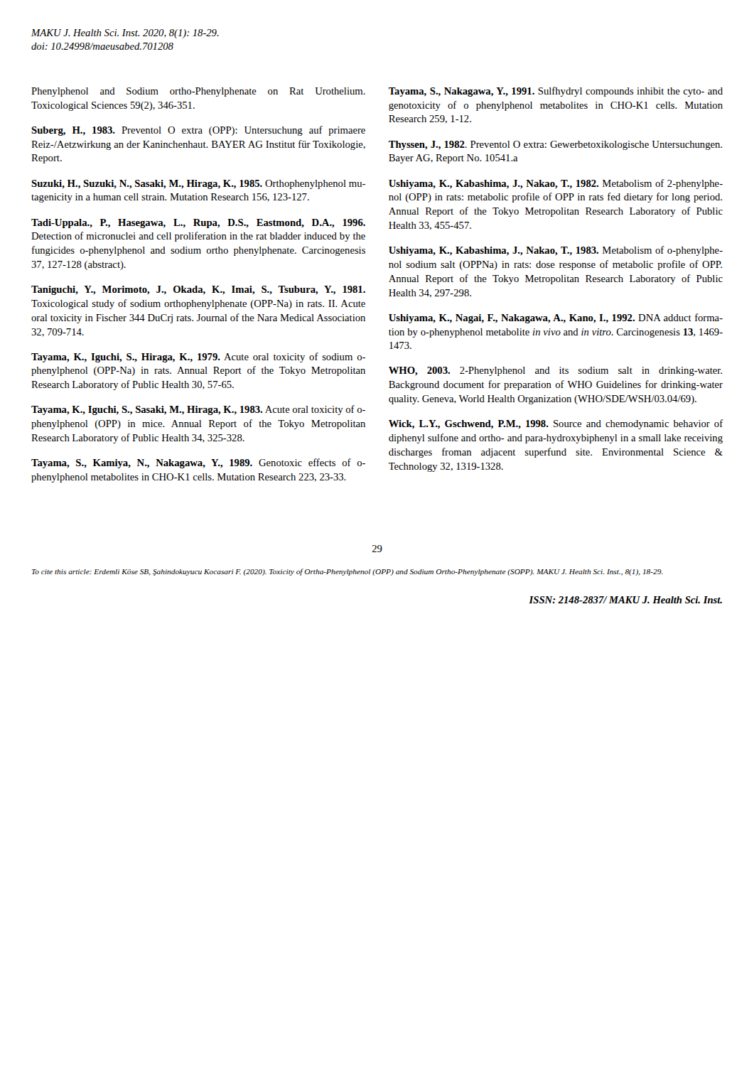MAKU J. Health Sci. Inst. 2020, 8(1): 18-29.
doi: 10.24998/maeusabed.701208
Phenylphenol and Sodium ortho-Phenylphenate on Rat Urothelium. Toxicological Sciences 59(2), 346-351.
Suberg, H., 1983. Preventol O extra (OPP): Untersuchung auf primaere Reiz-/Aetzwirkung an der Kaninchenhaut. BAYER AG Institut für Toxikologie, Report.
Suzuki, H., Suzuki, N., Sasaki, M., Hiraga, K., 1985. Orthophenylphenol mutagenicity in a human cell strain. Mutation Research 156, 123-127.
Tadi-Uppala., P., Hasegawa, L., Rupa, D.S., Eastmond, D.A., 1996. Detection of micronuclei and cell proliferation in the rat bladder induced by the fungicides o-phenylphenol and sodium ortho phenylphenate. Carcinogenesis 37, 127-128 (abstract).
Taniguchi, Y., Morimoto, J., Okada, K., Imai, S., Tsubura, Y., 1981. Toxicological study of sodium orthophenylphenate (OPP-Na) in rats. II. Acute oral toxicity in Fischer 344 DuCrj rats. Journal of the Nara Medical Association 32, 709-714.
Tayama, K., Iguchi, S., Hiraga, K., 1979. Acute oral toxicity of sodium o-phenylphenol (OPP-Na) in rats. Annual Report of the Tokyo Metropolitan Research Laboratory of Public Health 30, 57-65.
Tayama, K., Iguchi, S., Sasaki, M., Hiraga, K., 1983. Acute oral toxicity of o-phenylphenol (OPP) in mice. Annual Report of the Tokyo Metropolitan Research Laboratory of Public Health 34, 325-328.
Tayama, S., Kamiya, N., Nakagawa, Y., 1989. Genotoxic effects of o-phenylphenol metabolites in CHO-K1 cells. Mutation Research 223, 23-33.
Tayama, S., Nakagawa, Y., 1991. Sulfhydryl compounds inhibit the cyto- and genotoxicity of o phenylphenol metabolites in CHO-K1 cells. Mutation Research 259, 1-12.
Thyssen, J., 1982. Preventol O extra: Gewerbetoxikologische Untersuchungen. Bayer AG, Report No. 10541.a
Ushiyama, K., Kabashima, J., Nakao, T., 1982. Metabolism of 2-phenylphenol (OPP) in rats: metabolic profile of OPP in rats fed dietary for long period. Annual Report of the Tokyo Metropolitan Research Laboratory of Public Health 33, 455-457.
Ushiyama, K., Kabashima, J., Nakao, T., 1983. Metabolism of o-phenylphenol sodium salt (OPPNa) in rats: dose response of metabolic profile of OPP. Annual Report of the Tokyo Metropolitan Research Laboratory of Public Health 34, 297-298.
Ushiyama, K., Nagai, F., Nakagawa, A., Kano, I., 1992. DNA adduct formation by o-phenyphenol metabolite in vivo and in vitro. Carcinogenesis 13, 1469-1473.
WHO, 2003. 2-Phenylphenol and its sodium salt in drinking-water. Background document for preparation of WHO Guidelines for drinking-water quality. Geneva, World Health Organization (WHO/SDE/WSH/03.04/69).
Wick, L.Y., Gschwend, P.M., 1998. Source and chemodynamic behavior of diphenyl sulfone and ortho- and para-hydroxybiphenyl in a small lake receiving discharges froman adjacent superfund site. Environmental Science & Technology 32, 1319-1328.
29
To cite this article: Erdemli Köse SB, Şahindokuyucu Kocasari F. (2020). Toxicity of Ortha-Phenylphenol (OPP) and Sodium Ortho-Phenylphenate (SOPP). MAKU J. Health Sci. Inst., 8(1), 18-29.
ISSN: 2148-2837/ MAKU J. Health Sci. Inst.